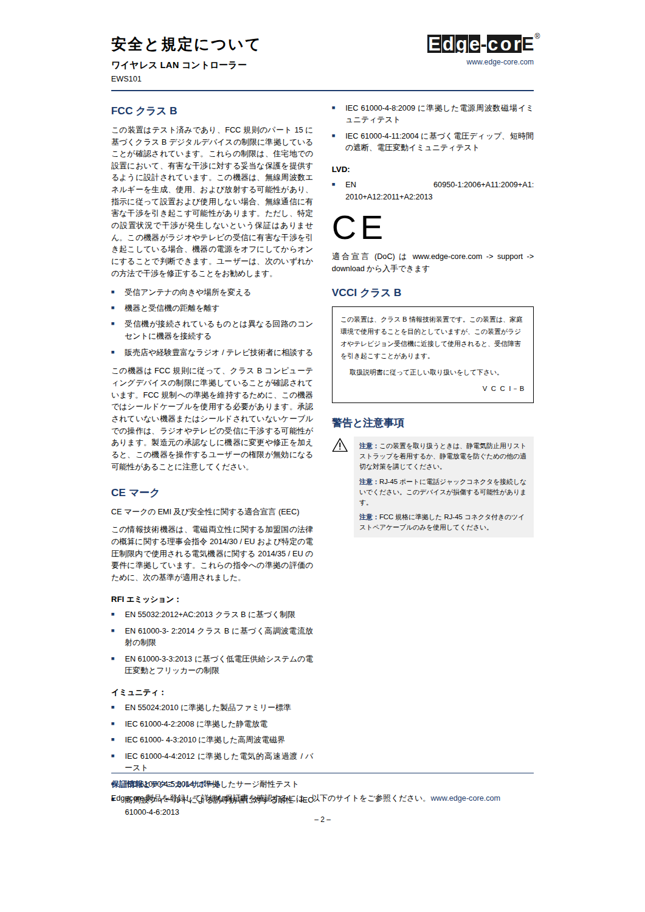安全と規定について
ワイヤレス LAN コントローラー
EWS101
®
Edge-corE
www.edge-core.com
FCC クラス B
この装置はテスト済みであり、FCC 規則のパート 15 に基づくクラス B デジタルデバイスの制限に準拠していることが確認されています。これらの制限は、住宅地での設置において、有害な干渉に対する妥当な保護を提供するように設計されています。この機器は、無線周波数エネルギーを生成、使用、および放射する可能性があり、指示に従って設置および使用しない場合、無線通信に有害な干渉を引き起こす可能性があります。ただし、特定の設置状況で干渉が発生しないという保証はありません。この機器がラジオやテレビの受信に有害な干渉を引き起こしている場合、機器の電源をオフにしてからオンにすることで判断できます。ユーザーは、次のいずれかの方法で干渉を修正することをお勧めします。
受信アンテナの向きや場所を変える
機器と受信機の距離を離す
受信機が接続されているものとは異なる回路のコンセントに機器を接続する
販売店や経験豊富なラジオ / テレビ技術者に相談する
この機器は FCC 規則に従って、クラス B コンピューティングデバイスの制限に準拠していることが確認されています。FCC 規制への準拠を維持するために、この機器ではシールドケーブルを使用する必要があります。承認されていない機器またはシールドされていないケーブルでの操作は、ラジオやテレビの受信に干渉する可能性があります。製造元の承認なしに機器に変更や修正を加えると、この機器を操作するユーザーの権限が無効になる可能性があることに注意してください。
CE マーク
CE マークの EMI 及び安全性に関する適合宣言 (EEC)
この情報技術機器は、電磁両立性に関する加盟国の法律の概算に関する理事会指令 2014/30 / EU および特定の電圧制限内で使用される電気機器に関する 2014/35 / EU の要件に準拠しています。これらの指令への準拠の評価のために、次の基準が適用されました。
RFI エミッション：
EN 55032:2012+AC:2013 クラス B に基づく制限
EN 61000-3- 2:2014 クラス B に基づく高調波電流放射の制限
EN 61000-3-3:2013 に基づく低電圧供給システムの電圧変動とフリッカーの制限
イミュニティ：
EN 55024:2010 に準拠した製品ファミリー標準
IEC 61000-4-2:2008 に準拠した静電放電
IEC 61000- 4-3:2010 に準拠した高周波電磁界
IEC 61000-4-4:2012 に準拠した電気的高速過渡 / バースト
IEC 61000-4-5:2014 に準拠したサージ耐性テスト
高周波フィールドによる誘導妨害に対する耐性 : IEC 61000-4-6:2013
IEC 61000-4-8:2009 に準拠した電源周波数磁場イミュニティテスト
IEC 61000-4-11:2004 に基づく電圧ディップ、短時間の遮断、電圧変動イミュニティテスト
LVD:
EN 60950-1:2006+A11:2009+A1: 2010+A12:2011+A2:2013
C E
適合宣言 (DoC) は www.edge-core.com -> support -> download から入手できます
VCCI クラス B
この装置は、クラス B 情報技術装置です。この装置は、家庭環境で使用することを目的としていますが、この装置がラジオやテレビジョン受信機に近接して使用されると、受信障害を引き起こすことがあります。
取扱説明書に従って正しい取り扱いをして下さい。
V C C I－B
警告と注意事項
注意：この装置を取り扱うときは、静電気防止用リストストラップを着用するか、静電放電を防ぐための他の適切な対策を講じてください。
注意：RJ-45 ポートに電話ジャックコネクタを接続しないでください。このデバイスが損傷する可能性があります。
注意：FCC 規格に準拠した RJ-45 コネクタ付きのツイストペアケーブルのみを使用してください。
保証情報とテクニカルサポート
Edgecore 製品を登録して詳細な保証書を確認するには、以下のサイトをご参照ください。www.edge-core.com
– 2 –